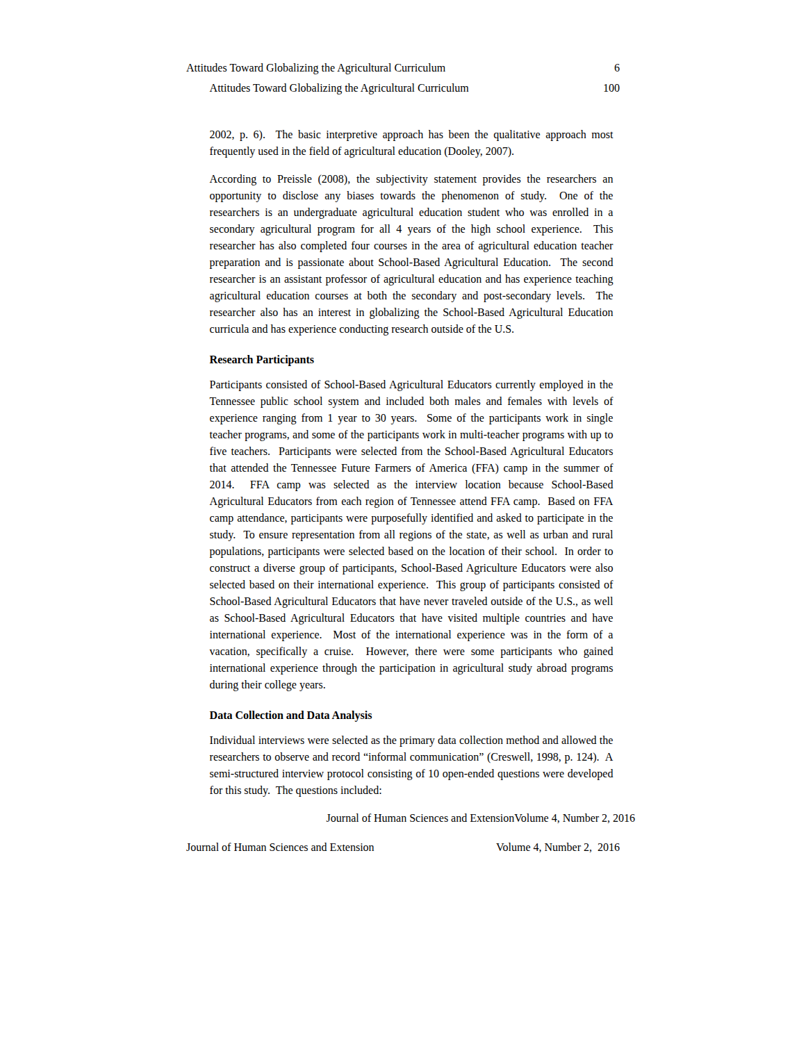Attitudes Toward Globalizing the Agricultural Curriculum 6
Attitudes Toward Globalizing the Agricultural Curriculum 100
2002, p. 6). The basic interpretive approach has been the qualitative approach most frequently used in the field of agricultural education (Dooley, 2007).
According to Preissle (2008), the subjectivity statement provides the researchers an opportunity to disclose any biases towards the phenomenon of study. One of the researchers is an undergraduate agricultural education student who was enrolled in a secondary agricultural program for all 4 years of the high school experience. This researcher has also completed four courses in the area of agricultural education teacher preparation and is passionate about School-Based Agricultural Education. The second researcher is an assistant professor of agricultural education and has experience teaching agricultural education courses at both the secondary and post-secondary levels. The researcher also has an interest in globalizing the School-Based Agricultural Education curricula and has experience conducting research outside of the U.S.
Research Participants
Participants consisted of School-Based Agricultural Educators currently employed in the Tennessee public school system and included both males and females with levels of experience ranging from 1 year to 30 years. Some of the participants work in single teacher programs, and some of the participants work in multi-teacher programs with up to five teachers. Participants were selected from the School-Based Agricultural Educators that attended the Tennessee Future Farmers of America (FFA) camp in the summer of 2014. FFA camp was selected as the interview location because School-Based Agricultural Educators from each region of Tennessee attend FFA camp. Based on FFA camp attendance, participants were purposefully identified and asked to participate in the study. To ensure representation from all regions of the state, as well as urban and rural populations, participants were selected based on the location of their school. In order to construct a diverse group of participants, School-Based Agriculture Educators were also selected based on their international experience. This group of participants consisted of School-Based Agricultural Educators that have never traveled outside of the U.S., as well as School-Based Agricultural Educators that have visited multiple countries and have international experience. Most of the international experience was in the form of a vacation, specifically a cruise. However, there were some participants who gained international experience through the participation in agricultural study abroad programs during their college years.
Data Collection and Data Analysis
Individual interviews were selected as the primary data collection method and allowed the researchers to observe and record “informal communication” (Creswell, 1998, p. 124). A semi-structured interview protocol consisting of 10 open-ended questions were developed for this study. The questions included:
Journal of Human Sciences and Extension Volume 4, Number 2, 2016
Journal of Human Sciences and Extension Volume 4, Number 2, 2016